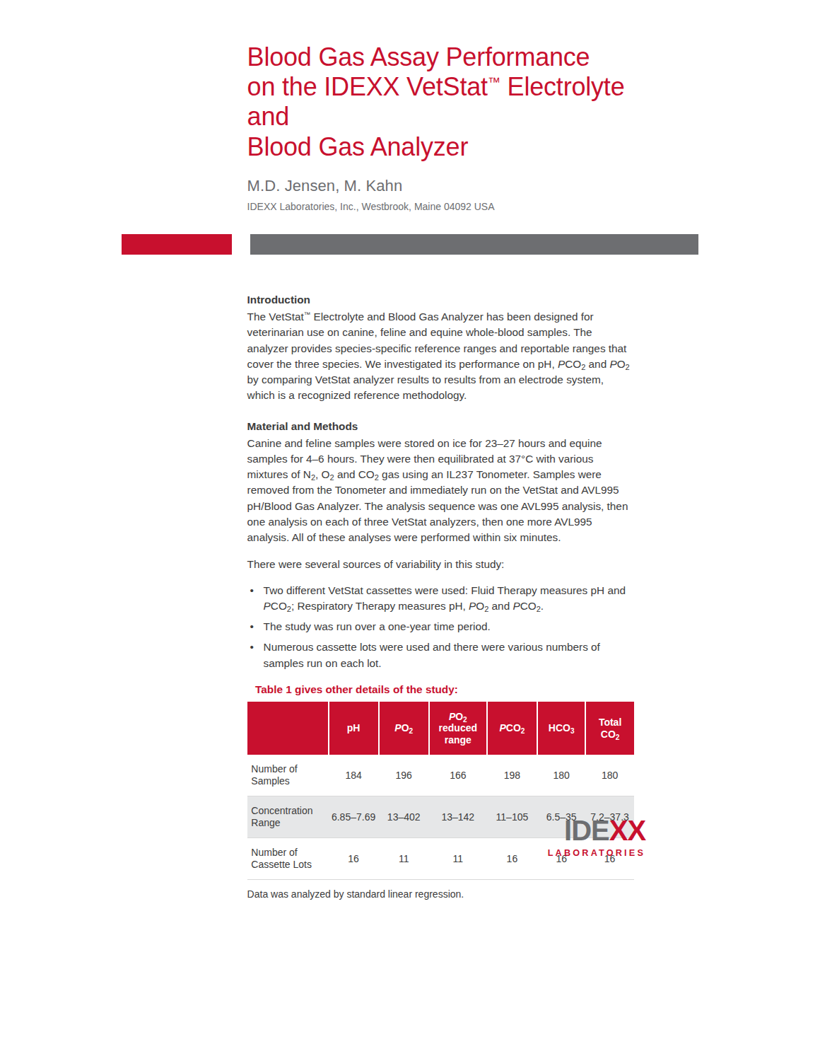Blood Gas Assay Performance
on the IDEXX VetStat™ Electrolyte and
Blood Gas Analyzer
M.D. Jensen, M. Kahn
IDEXX Laboratories, Inc., Westbrook, Maine 04092 USA
Introduction
The VetStat™ Electrolyte and Blood Gas Analyzer has been designed for veterinarian use on canine, feline and equine whole-blood samples. The analyzer provides species-specific reference ranges and reportable ranges that cover the three species. We investigated its performance on pH, PCO2 and PO2 by comparing VetStat analyzer results to results from an electrode system, which is a recognized reference methodology.
Material and Methods
Canine and feline samples were stored on ice for 23–27 hours and equine samples for 4–6 hours. They were then equilibrated at 37°C with various mixtures of N2, O2 and CO2 gas using an IL237 Tonometer. Samples were removed from the Tonometer and immediately run on the VetStat and AVL995 pH/Blood Gas Analyzer. The analysis sequence was one AVL995 analysis, then one analysis on each of three VetStat analyzers, then one more AVL995 analysis. All of these analyses were performed within six minutes.
There were several sources of variability in this study:
Two different VetStat cassettes were used: Fluid Therapy measures pH and PCO2; Respiratory Therapy measures pH, PO2 and PCO2.
The study was run over a one-year time period.
Numerous cassette lots were used and there were various numbers of samples run on each lot.
Table 1 gives other details of the study:
| | pH | P O 2 | P O 2 reduced range | P CO 2 | HCO 3 | Total CO 2 |
| --- | --- | --- | --- | --- | --- | --- |
| Number of Samples | 184 | 196 | 166 | 198 | 180 | 180 |
| Concentration Range | 6.85–7.69 | 13–402 | 13–142 | 11–105 | 6.5–35 | 7.2–37.3 |
| Number of Cassette Lots | 16 | 11 | 11 | 16 | 16 | 16 |
Data was analyzed by standard linear regression.
IDEXX
LABORATORIES